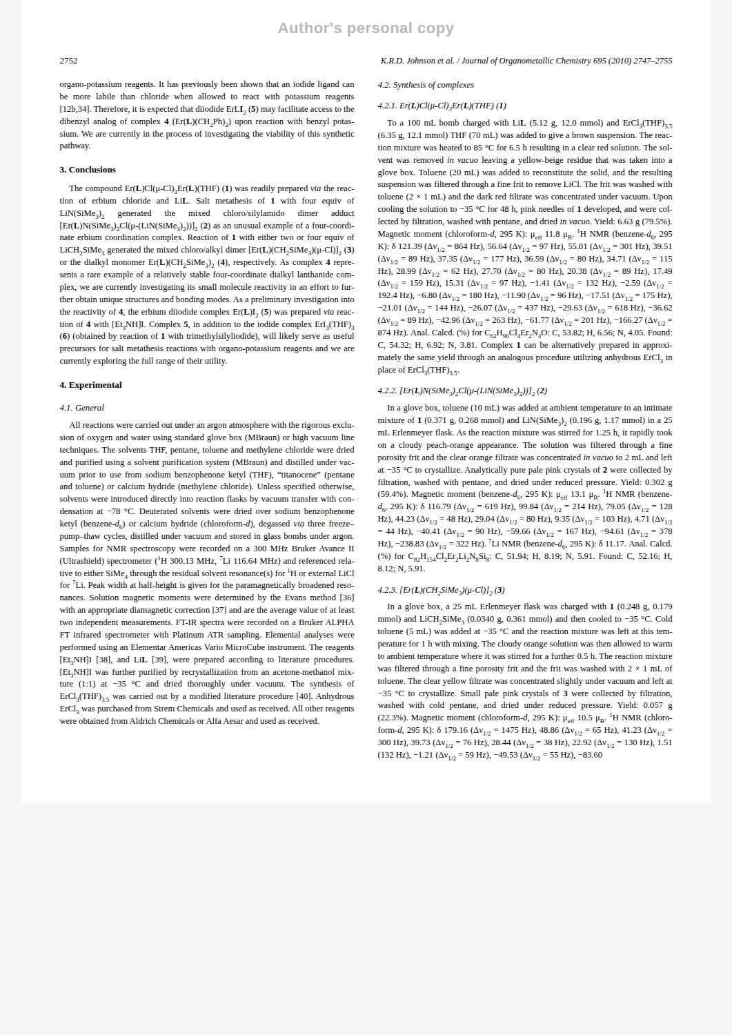Author's personal copy
2752 K.R.D. Johnson et al. / Journal of Organometallic Chemistry 695 (2010) 2747–2755
organo-potassium reagents. It has previously been shown that an iodide ligand can be more labile than chloride when allowed to react with potassium reagents [12b,34]. Therefore, it is expected that diiodide ErLI2 (5) may facilitate access to the dibenzyl analog of complex 4 (Er(L)(CH2Ph)2) upon reaction with benzyl potassium. We are currently in the process of investigating the viability of this synthetic pathway.
3. Conclusions
The compound Er(L)Cl(μ-Cl)3Er(L)(THF) (1) was readily prepared via the reaction of erbium chloride and LiL. Salt metathesis of 1 with four equiv of LiN(SiMe3)2 generated the mixed chloro/silylamido dimer adduct [Er(L)N(SiMe3)2Cl(μ-(LiN(SiMe3)2))]2 (2) as an unusual example of a four-coordinate erbium coordination complex. Reaction of 1 with either two or four equiv of LiCH2SiMe3 generated the mixed chloro/alkyl dimer [Er(L)(CH2SiMe3)(μ-Cl)]2 (3) or the dialkyl monomer Er(L)(CH2SiMe3)2 (4), respectively. As complex 4 represents a rare example of a relatively stable four-coordinate dialkyl lanthanide complex, we are currently investigating its small molecule reactivity in an effort to further obtain unique structures and bonding modes. As a preliminary investigation into the reactivity of 4, the erbium diiodide complex Er(L)I2 (5) was prepared via reaction of 4 with [Et3NH]I. Complex 5, in addition to the iodide complex ErI3(THF)3 (6) (obtained by reaction of 1 with trimethylsilyliodide), will likely serve as useful precursors for salt metathesis reactions with organo-potassium reagents and we are currently exploring the full range of their utility.
4. Experimental
4.1. General
All reactions were carried out under an argon atmosphere with the rigorous exclusion of oxygen and water using standard glove box (MBraun) or high vacuum line techniques. The solvents THF, pentane, toluene and methylene chloride were dried and purified using a solvent purification system (MBraun) and distilled under vacuum prior to use from sodium benzophenone ketyl (THF), “titanocene” (pentane and toluene) or calcium hydride (methylene chloride). Unless specified otherwise, solvents were introduced directly into reaction flasks by vacuum transfer with condensation at −78 °C. Deuterated solvents were dried over sodium benzophenone ketyl (benzene-d6) or calcium hydride (chloroform-d), degassed via three freeze–pump–thaw cycles, distilled under vacuum and stored in glass bombs under argon. Samples for NMR spectroscopy were recorded on a 300 MHz Bruker Avance II (Ultrashield) spectrometer (1H 300.13 MHz, 7Li 116.64 MHz) and referenced relative to either SiMe4 through the residual solvent resonance(s) for 1H or external LiCl for 7Li. Peak width at half-height is given for the paramagnetically broadened resonances. Solution magnetic moments were determined by the Evans method [36] with an appropriate diamagnetic correction [37] and are the average value of at least two independent measurements. FT-IR spectra were recorded on a Bruker ALPHA FT infrared spectrometer with Platinum ATR sampling. Elemental analyses were performed using an Elementar Americas Vario MicroCube instrument. The reagents [Et3NH]I [38], and LiL [39], were prepared according to literature procedures. [Et3NH]I was further purified by recrystallization from an acetone-methanol mixture (1:1) at −35 °C and dried thoroughly under vacuum. The synthesis of ErCl3(THF)3.5 was carried out by a modified literature procedure [40]. Anhydrous ErCl3 was purchased from Strem Chemicals and used as received. All other reagents were obtained from Aldrich Chemicals or Alfa Aesar and used as received.
4.2. Synthesis of complexes
4.2.1. Er(L)Cl(μ-Cl)3Er(L)(THF) (1)
To a 100 mL bomb charged with LiL (5.12 g, 12.0 mmol) and ErCl3(THF)3.5 (6.35 g, 12.1 mmol) THF (70 mL) was added to give a brown suspension. The reaction mixture was heated to 85 °C for 6.5 h resulting in a clear red solution. The solvent was removed in vacuo leaving a yellow-beige residue that was taken into a glove box. Toluene (20 mL) was added to reconstitute the solid, and the resulting suspension was filtered through a fine frit to remove LiCl. The frit was washed with toluene (2 × 1 mL) and the dark red filtrate was concentrated under vacuum. Upon cooling the solution to −35 °C for 48 h, pink needles of 1 developed, and were collected by filtration, washed with pentane, and dried in vacuo. Yield: 6.63 g (79.5%). Magnetic moment (chloroform-d, 295 K): μeff 11.8 μB. 1H NMR (benzene-d6, 295 K): δ 121.39 (Δν1/2 = 864 Hz), 56.64 (Δν1/2 = 97 Hz), 55.01 (Δν1/2 = 301 Hz), 39.51 (Δν1/2 = 89 Hz), 37.35 (Δν1/2 = 177 Hz), 36.59 (Δν1/2 = 80 Hz), 34.71 (Δν1/2 = 115 Hz), 28.99 (Δν1/2 = 62 Hz), 27.70 (Δν1/2 = 80 Hz), 20.38 (Δν1/2 = 89 Hz), 17.49 (Δν1/2 = 159 Hz), 15.31 (Δν1/2 = 97 Hz), −1.41 (Δν1/2 = 132 Hz), −2.59 (Δν1/2 = 192.4 Hz), −6.80 (Δν1/2 = 180 Hz), −11.90 (Δν1/2 = 96 Hz), −17.51 (Δν1/2 = 175 Hz), −21.01 (Δν1/2 = 144 Hz), −26.07 (Δν1/2 = 437 Hz), −29.63 (Δν1/2 = 618 Hz), −36.62 (Δν1/2 = 89 Hz), −42.96 (Δν1/2 = 263 Hz), −61.77 (Δν1/2 = 201 Hz), −166.27 (Δν1/2 = 874 Hz). Anal. Calcd. (%) for C62H90Cl4Er2N4O: C, 53.82; H, 6.56; N, 4.05. Found: C, 54.32; H, 6.92; N, 3.81. Complex 1 can be alternatively prepared in approximately the same yield through an analogous procedure utilizing anhydrous ErCl3 in place of ErCl3(THF)3.5.
4.2.2. [Er(L)N(SiMe3)2Cl(μ-(LiN(SiMe3)2))]2 (2)
In a glove box, toluene (10 mL) was added at ambient temperature to an intimate mixture of 1 (0.371 g, 0.268 mmol) and LiN(SiMe3)2 (0.196 g, 1.17 mmol) in a 25 mL Erlenmeyer flask. As the reaction mixture was stirred for 1.25 h, it rapidly took on a cloudy peach-orange appearance. The solution was filtered through a fine porosity frit and the clear orange filtrate was concentrated in vacuo to 2 mL and left at −35 °C to crystallize. Analytically pure pale pink crystals of 2 were collected by filtration, washed with pentane, and dried under reduced pressure. Yield: 0.302 g (59.4%). Magnetic moment (benzene-d6, 295 K): μeff 13.1 μB. 1H NMR (benzene-d6, 295 K): δ 116.79 (Δν1/2 = 619 Hz), 99.84 (Δν1/2 = 214 Hz), 79.05 (Δν1/2 = 128 Hz), 44.23 (Δν1/2 = 48 Hz), 29.04 (Δν1/2 = 80 Hz), 9.35 (Δν1/2 = 103 Hz), 4.71 (Δν1/2 = 44 Hz), −40.41 (Δν1/2 = 90 Hz), −59.66 (Δν1/2 = 167 Hz), −94.61 (Δν1/2 = 378 Hz), −238.83 (Δν1/2 = 322 Hz). 7Li NMR (benzene-d6, 295 K): δ 11.17. Anal. Calcd. (%) for C82H154Cl2Er2Li2N8Si8: C, 51.94; H, 8.19; N, 5.91. Found: C, 52.16; H, 8.12; N, 5.91.
4.2.3. [Er(L)(CH2SiMe3)(μ-Cl)]2 (3)
In a glove box, a 25 mL Erlenmeyer flask was charged with 1 (0.248 g, 0.179 mmol) and LiCH2SiMe3 (0.0340 g, 0.361 mmol) and then cooled to −35 °C. Cold toluene (5 mL) was added at −35 °C and the reaction mixture was left at this temperature for 1 h with mixing. The cloudy orange solution was then allowed to warm to ambient temperature where it was stirred for a further 0.5 h. The reaction mixture was filtered through a fine porosity frit and the frit was washed with 2 × 1 mL of toluene. The clear yellow filtrate was concentrated slightly under vacuum and left at −35 °C to crystallize. Small pale pink crystals of 3 were collected by filtration, washed with cold pentane, and dried under reduced pressure. Yield: 0.057 g (22.3%). Magnetic moment (chloroform-d, 295 K): μeff 10.5 μB. 1H NMR (chloroform-d, 295 K): δ 179.16 (Δν1/2 = 1475 Hz), 48.86 (Δν1/2 = 65 Hz), 41.23 (Δν1/2 = 300 Hz), 39.73 (Δν1/2 = 76 Hz), 28.44 (Δν1/2 = 38 Hz), 22.92 (Δν1/2 = 130 Hz), 1.51 (132 Hz), −1.21 (Δν1/2 = 59 Hz), −49.53 (Δν1/2 = 55 Hz), −83.60